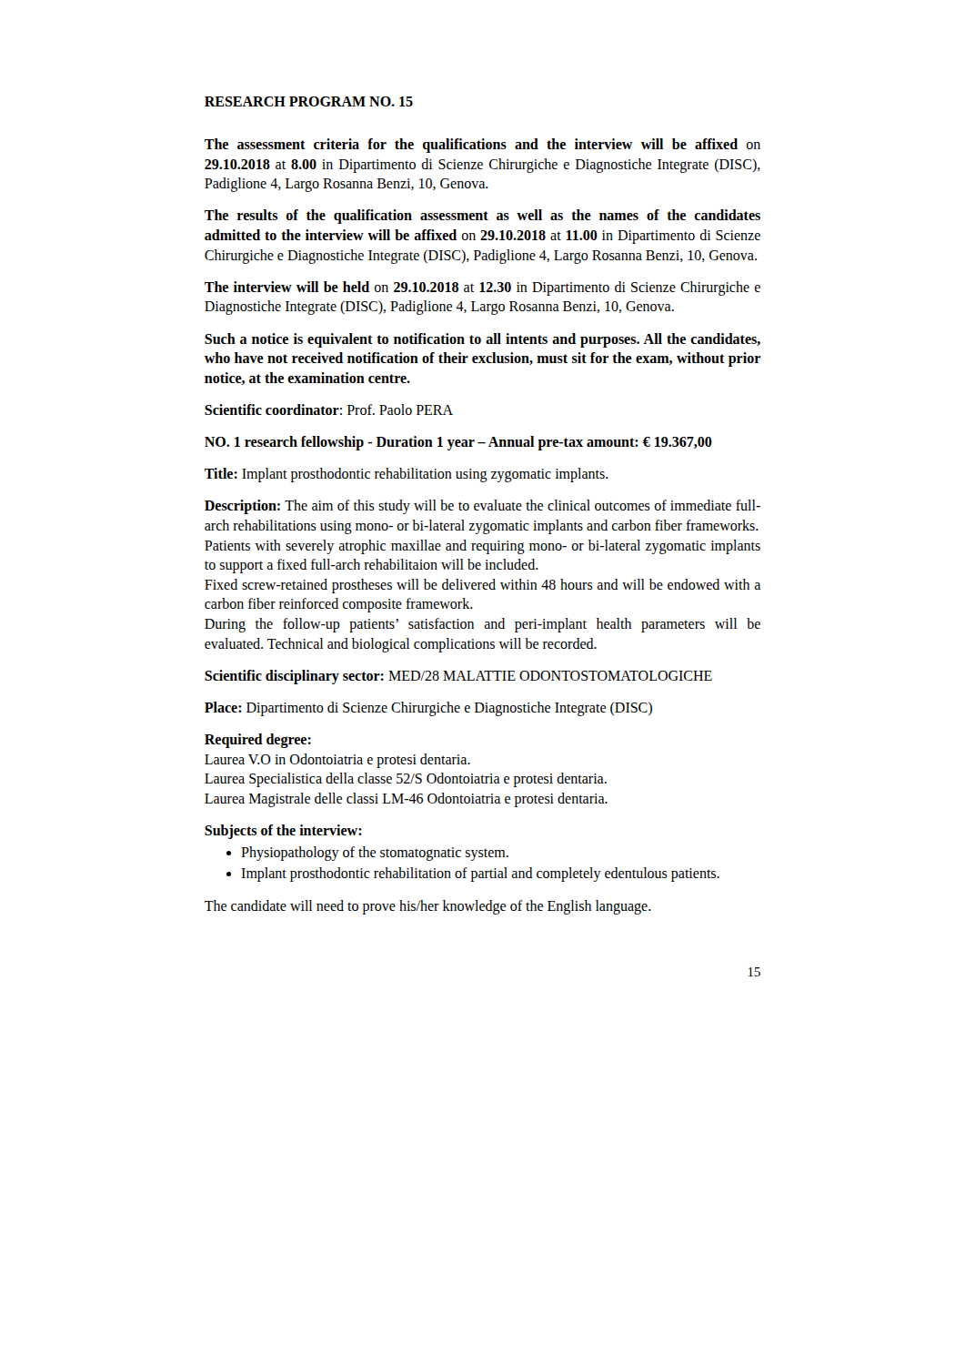RESEARCH PROGRAM NO. 15
The assessment criteria for the qualifications and the interview will be affixed on 29.10.2018 at 8.00 in Dipartimento di Scienze Chirurgiche e Diagnostiche Integrate (DISC), Padiglione 4, Largo Rosanna Benzi, 10, Genova.
The results of the qualification assessment as well as the names of the candidates admitted to the interview will be affixed on 29.10.2018 at 11.00 in Dipartimento di Scienze Chirurgiche e Diagnostiche Integrate (DISC), Padiglione 4, Largo Rosanna Benzi, 10, Genova.
The interview will be held on 29.10.2018 at 12.30 in Dipartimento di Scienze Chirurgiche e Diagnostiche Integrate (DISC), Padiglione 4, Largo Rosanna Benzi, 10, Genova.
Such a notice is equivalent to notification to all intents and purposes. All the candidates, who have not received notification of their exclusion, must sit for the exam, without prior notice, at the examination centre.
Scientific coordinator: Prof. Paolo PERA
NO. 1 research fellowship - Duration 1 year – Annual pre-tax amount: € 19.367,00
Title: Implant prosthodontic rehabilitation using zygomatic implants.
Description: The aim of this study will be to evaluate the clinical outcomes of immediate full-arch rehabilitations using mono- or bi-lateral zygomatic implants and carbon fiber frameworks.
Patients with severely atrophic maxillae and requiring mono- or bi-lateral zygomatic implants to support a fixed full-arch rehabilitaion will be included.
Fixed screw-retained prostheses will be delivered within 48 hours and will be endowed with a carbon fiber reinforced composite framework.
During the follow-up patients’ satisfaction and peri-implant health parameters will be evaluated. Technical and biological complications will be recorded.
Scientific disciplinary sector: MED/28 MALATTIE ODONTOSTOMATOLOGICHE
Place: Dipartimento di Scienze Chirurgiche e Diagnostiche Integrate (DISC)
Required degree:
Laurea V.O in Odontoiatria e protesi dentaria.
Laurea Specialistica della classe 52/S Odontoiatria e protesi dentaria.
Laurea Magistrale delle classi LM-46 Odontoiatria e protesi dentaria.
Subjects of the interview:
Physiopathology of the stomatognatic system.
Implant prosthodontic rehabilitation of partial and completely edentulous patients.
The candidate will need to prove his/her knowledge of the English language.
15